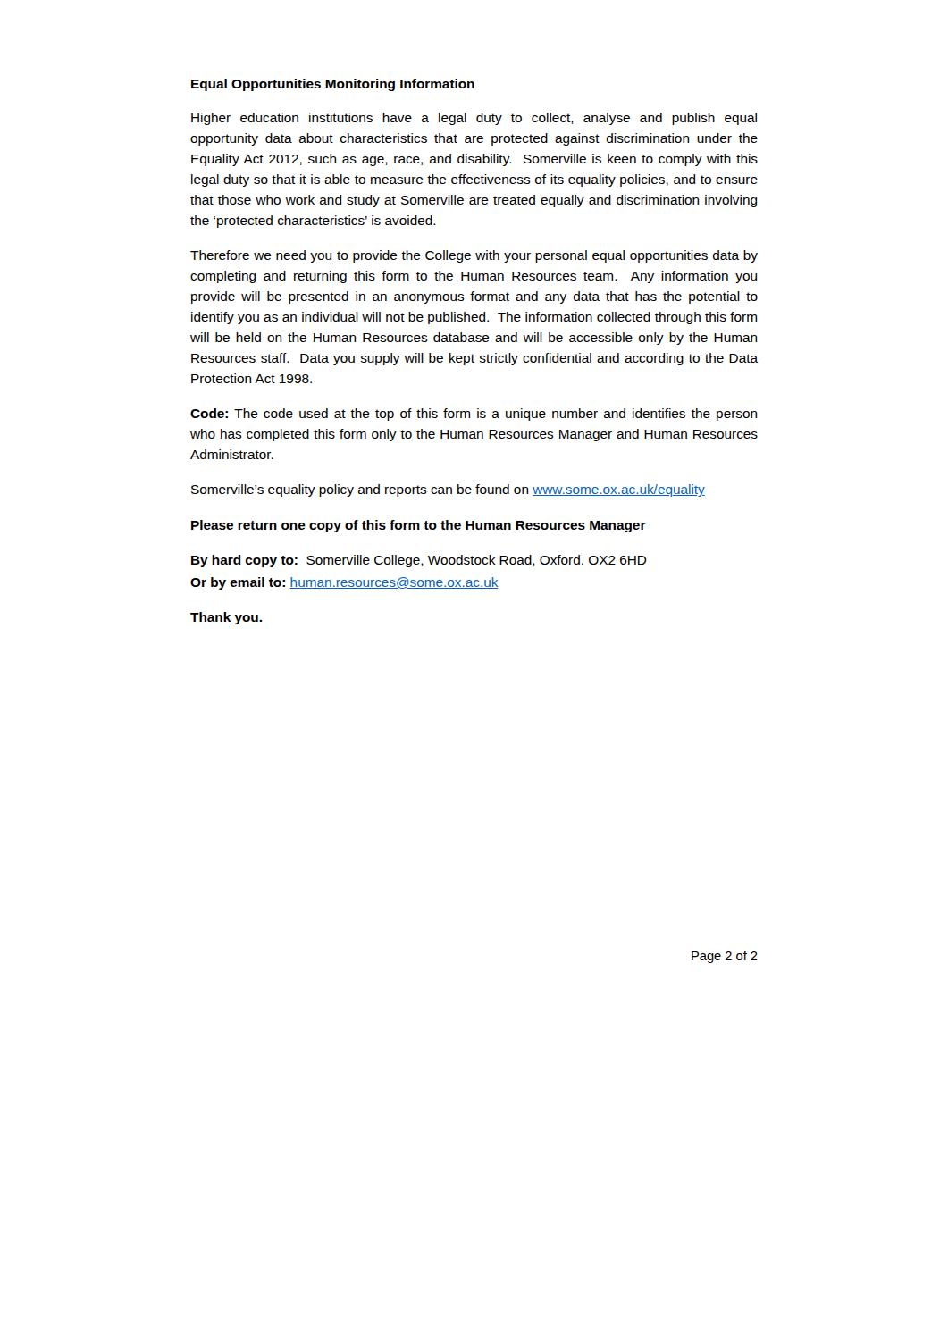Equal Opportunities Monitoring Information
Higher education institutions have a legal duty to collect, analyse and publish equal opportunity data about characteristics that are protected against discrimination under the Equality Act 2012, such as age, race, and disability. Somerville is keen to comply with this legal duty so that it is able to measure the effectiveness of its equality policies, and to ensure that those who work and study at Somerville are treated equally and discrimination involving the ‘protected characteristics’ is avoided.
Therefore we need you to provide the College with your personal equal opportunities data by completing and returning this form to the Human Resources team. Any information you provide will be presented in an anonymous format and any data that has the potential to identify you as an individual will not be published. The information collected through this form will be held on the Human Resources database and will be accessible only by the Human Resources staff. Data you supply will be kept strictly confidential and according to the Data Protection Act 1998.
Code: The code used at the top of this form is a unique number and identifies the person who has completed this form only to the Human Resources Manager and Human Resources Administrator.
Somerville’s equality policy and reports can be found on www.some.ox.ac.uk/equality
Please return one copy of this form to the Human Resources Manager
By hard copy to: Somerville College, Woodstock Road, Oxford. OX2 6HD
Or by email to: human.resources@some.ox.ac.uk
Thank you.
Page 2 of 2